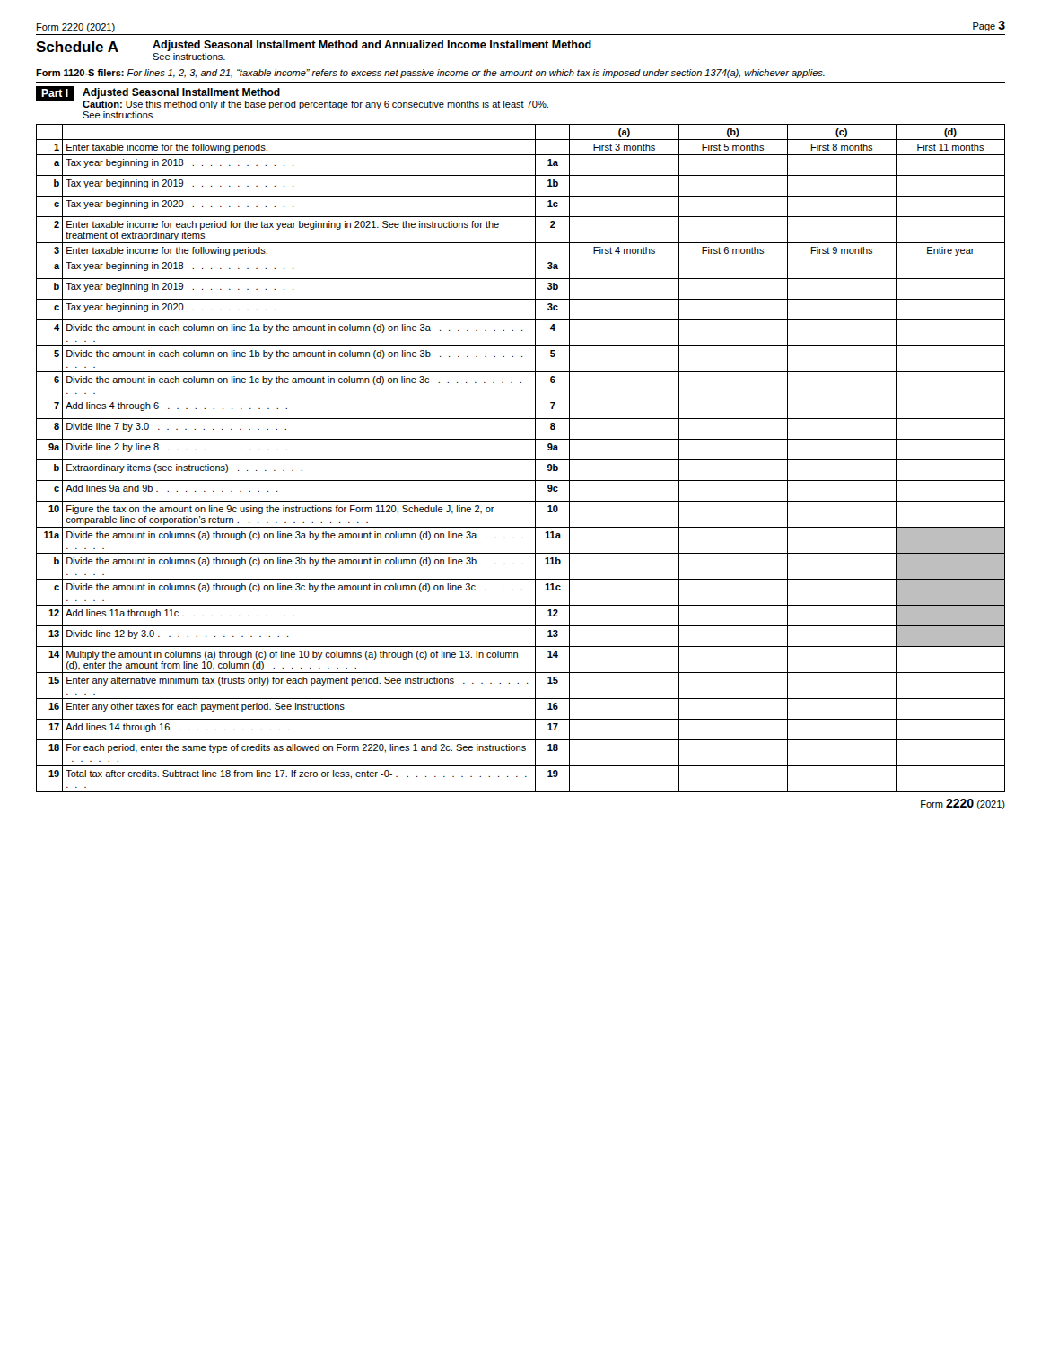Form 2220 (2021)
Page 3
Schedule A
Adjusted Seasonal Installment Method and Annualized Income Installment Method
See instructions.
Form 1120-S filers: For lines 1, 2, 3, and 21, “taxable income” refers to excess net passive income or the amount on which tax is imposed under section 1374(a), whichever applies.
Part I
Adjusted Seasonal Installment Method
Caution: Use this method only if the base period percentage for any 6 consecutive months is at least 70%.
See instructions.
| | | | (a) | (b) | (c) | (d) |
| --- | --- | --- | --- | --- | --- | --- |
| 1 | Enter taxable income for the following periods. | | First 3 months | First 5 months | First 8 months | First 11 months |
| a | Tax year beginning in 2018 . . . . . . . . . . . . | 1a | | | | |
| b | Tax year beginning in 2019 . . . . . . . . . . . . | 1b | | | | |
| c | Tax year beginning in 2020 . . . . . . . . . . . . | 1c | | | | |
| 2 | Enter taxable income for each period for the tax year beginning in 2021. See the instructions for the treatment of extraordinary items | 2 | | | | |
| 3 | Enter taxable income for the following periods. | | First 4 months | First 6 months | First 9 months | Entire year |
| a | Tax year beginning in 2018 . . . . . . . . . . . . | 3a | | | | |
| b | Tax year beginning in 2019 . . . . . . . . . . . . | 3b | | | | |
| c | Tax year beginning in 2020 . . . . . . . . . . . . | 3c | | | | |
| 4 | Divide the amount in each column on line 1a by the amount in column (d) on line 3a . . . . . . . . . . . . . . | 4 | | | | |
| 5 | Divide the amount in each column on line 1b by the amount in column (d) on line 3b . . . . . . . . . . . . . . | 5 | | | | |
| 6 | Divide the amount in each column on line 1c by the amount in column (d) on line 3c . . . . . . . . . . . . . . | 6 | | | | |
| 7 | Add lines 4 through 6 . . . . . . . . . . . . . . | 7 | | | | |
| 8 | Divide line 7 by 3.0 . . . . . . . . . . . . . . . | 8 | | | | |
| 9a | Divide line 2 by line 8 . . . . . . . . . . . . . . | 9a | | | | |
| b | Extraordinary items (see instructions) . . . . . . . . | 9b | | | | |
| c | Add lines 9a and 9b . . . . . . . . . . . . . . | 9c | | | | |
| 10 | Figure the tax on the amount on line 9c using the instructions for Form 1120, Schedule J, line 2, or comparable line of corporation’s return . . . . . . . . . . . . . . . | 10 | | | | |
| 11a | Divide the amount in columns (a) through (c) on line 3a by the amount in column (d) on line 3a . . . . . . . . . . | 11a | | | | |
| b | Divide the amount in columns (a) through (c) on line 3b by the amount in column (d) on line 3b . . . . . . . . . . | 11b | | | | |
| c | Divide the amount in columns (a) through (c) on line 3c by the amount in column (d) on line 3c . . . . . . . . . . | 11c | | | | |
| 12 | Add lines 11a through 11c . . . . . . . . . . . . . | 12 | | | | |
| 13 | Divide line 12 by 3.0 . . . . . . . . . . . . . . . | 13 | | | | |
| 14 | Multiply the amount in columns (a) through (c) of line 10 by columns (a) through (c) of line 13. In column (d), enter the amount from line 10, column (d) . . . . . . . . . . | 14 | | | | |
| 15 | Enter any alternative minimum tax (trusts only) for each payment period. See instructions . . . . . . . . . . . . | 15 | | | | |
| 16 | Enter any other taxes for each payment period. See instructions | 16 | | | | |
| 17 | Add lines 14 through 16 . . . . . . . . . . . . . | 17 | | | | |
| 18 | For each period, enter the same type of credits as allowed on Form 2220, lines 1 and 2c. See instructions . . . . . . | 18 | | | | |
| 19 | Total tax after credits. Subtract line 18 from line 17. If zero or less, enter -0- . . . . . . . . . . . . . . . . . . | 19 | | | | |
Form 2220 (2021)